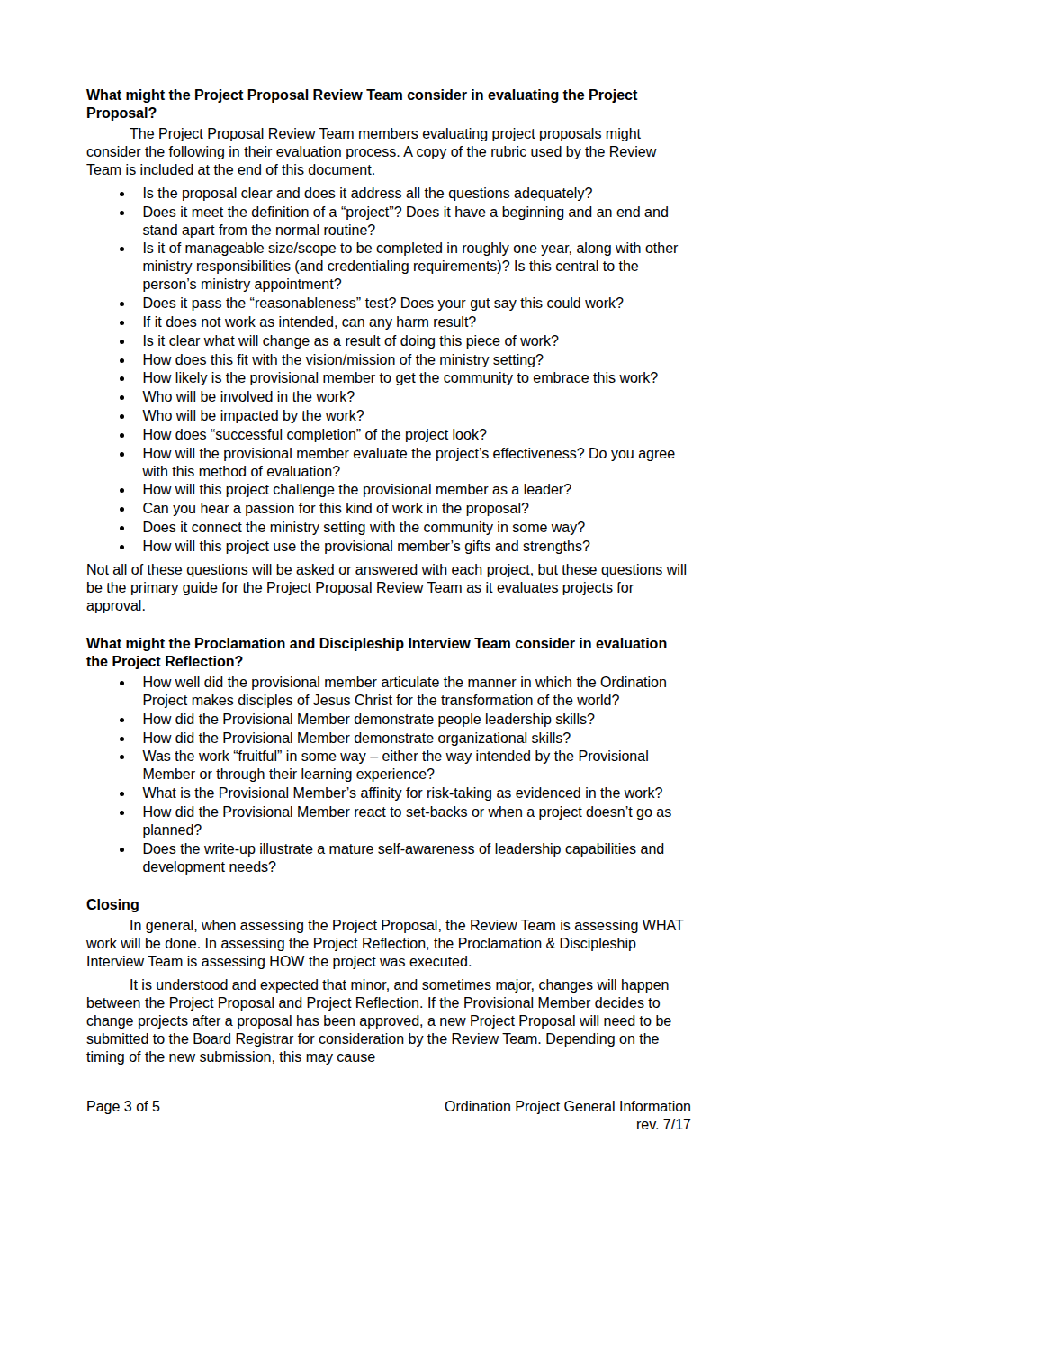What might the Project Proposal Review Team consider in evaluating the Project Proposal?
The Project Proposal Review Team members evaluating project proposals might consider the following in their evaluation process. A copy of the rubric used by the Review Team is included at the end of this document.
Is the proposal clear and does it address all the questions adequately?
Does it meet the definition of a “project”? Does it have a beginning and an end and stand apart from the normal routine?
Is it of manageable size/scope to be completed in roughly one year, along with other ministry responsibilities (and credentialing requirements)? Is this central to the person’s ministry appointment?
Does it pass the “reasonableness” test? Does your gut say this could work?
If it does not work as intended, can any harm result?
Is it clear what will change as a result of doing this piece of work?
How does this fit with the vision/mission of the ministry setting?
How likely is the provisional member to get the community to embrace this work?
Who will be involved in the work?
Who will be impacted by the work?
How does “successful completion” of the project look?
How will the provisional member evaluate the project’s effectiveness? Do you agree with this method of evaluation?
How will this project challenge the provisional member as a leader?
Can you hear a passion for this kind of work in the proposal?
Does it connect the ministry setting with the community in some way?
How will this project use the provisional member’s gifts and strengths?
Not all of these questions will be asked or answered with each project, but these questions will be the primary guide for the Project Proposal Review Team as it evaluates projects for approval.
What might the Proclamation and Discipleship Interview Team consider in evaluation the Project Reflection?
How well did the provisional member articulate the manner in which the Ordination Project makes disciples of Jesus Christ for the transformation of the world?
How did the Provisional Member demonstrate people leadership skills?
How did the Provisional Member demonstrate organizational skills?
Was the work “fruitful” in some way – either the way intended by the Provisional Member or through their learning experience?
What is the Provisional Member’s affinity for risk-taking as evidenced in the work?
How did the Provisional Member react to set-backs or when a project doesn’t go as planned?
Does the write-up illustrate a mature self-awareness of leadership capabilities and development needs?
Closing
In general, when assessing the Project Proposal, the Review Team is assessing WHAT work will be done. In assessing the Project Reflection, the Proclamation & Discipleship Interview Team is assessing HOW the project was executed.
It is understood and expected that minor, and sometimes major, changes will happen between the Project Proposal and Project Reflection. If the Provisional Member decides to change projects after a proposal has been approved, a new Project Proposal will need to be submitted to the Board Registrar for consideration by the Review Team. Depending on the timing of the new submission, this may cause
Page 3 of 5
Ordination Project General Information
rev. 7/17